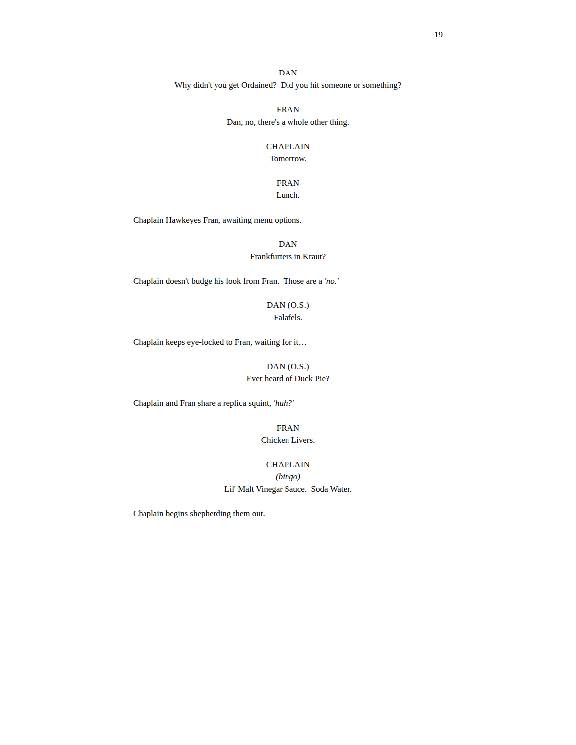19
DAN
Why didn't you get Ordained? Did you hit someone or something?
FRAN
Dan, no, there's a whole other thing.
CHAPLAIN
Tomorrow.
FRAN
Lunch.
Chaplain Hawkeyes Fran, awaiting menu options.
DAN
Frankfurters in Kraut?
Chaplain doesn't budge his look from Fran. Those are a 'no.'
DAN (O.S.)
Falafels.
Chaplain keeps eye-locked to Fran, waiting for it…
DAN (O.S.)
Ever heard of Duck Pie?
Chaplain and Fran share a replica squint, 'huh?'
FRAN
Chicken Livers.
CHAPLAIN
(bingo)
Lil' Malt Vinegar Sauce. Soda Water.
Chaplain begins shepherding them out.